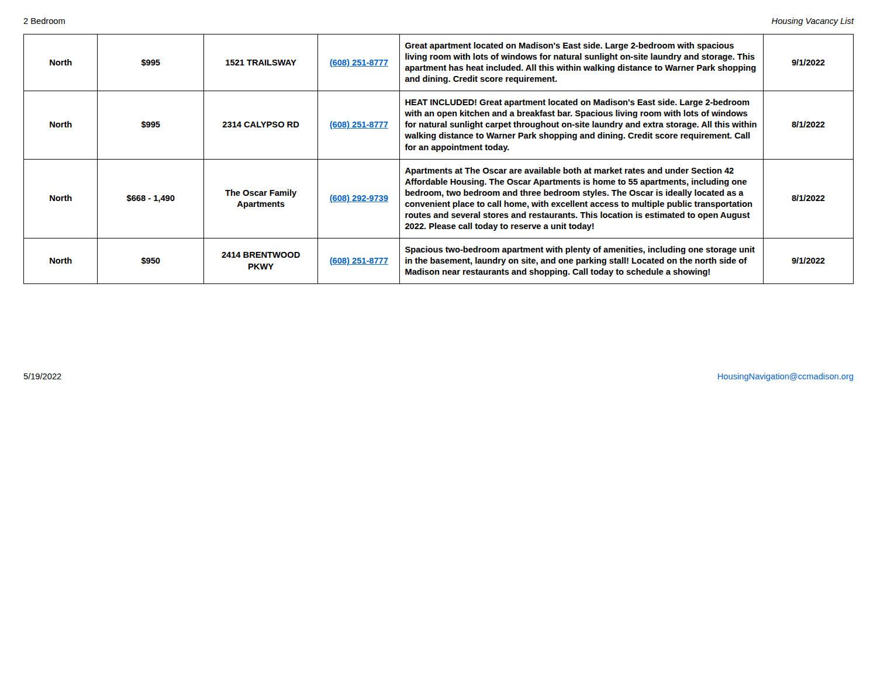2 Bedroom
Housing Vacancy List
| North | $995 | 1521 TRAILSWAY | (608) 251-8777 | Great apartment located on Madison's East side. Large 2-bedroom with spacious living room with lots of windows for natural sunlight on-site laundry and storage. This apartment has heat included. All this within walking distance to Warner Park shopping and dining. Credit score requirement. | 9/1/2022 |
| North | $995 | 2314 CALYPSO RD | (608) 251-8777 | HEAT INCLUDED! Great apartment located on Madison's East side. Large 2-bedroom with an open kitchen and a breakfast bar. Spacious living room with lots of windows for natural sunlight carpet throughout on-site laundry and extra storage. All this within walking distance to Warner Park shopping and dining. Credit score requirement. Call for an appointment today. | 8/1/2022 |
| North | $668 - 1,490 | The Oscar Family Apartments | (608) 292-9739 | Apartments at The Oscar are available both at market rates and under Section 42 Affordable Housing. The Oscar Apartments is home to 55 apartments, including one bedroom, two bedroom and three bedroom styles. The Oscar is ideally located as a convenient place to call home, with excellent access to multiple public transportation routes and several stores and restaurants. This location is estimated to open August 2022. Please call today to reserve a unit today! | 8/1/2022 |
| North | $950 | 2414 BRENTWOOD PKWY | (608) 251-8777 | Spacious two-bedroom apartment with plenty of amenities, including one storage unit in the basement, laundry on site, and one parking stall! Located on the north side of Madison near restaurants and shopping. Call today to schedule a showing! | 9/1/2022 |
5/19/2022
HousingNavigation@ccmadison.org